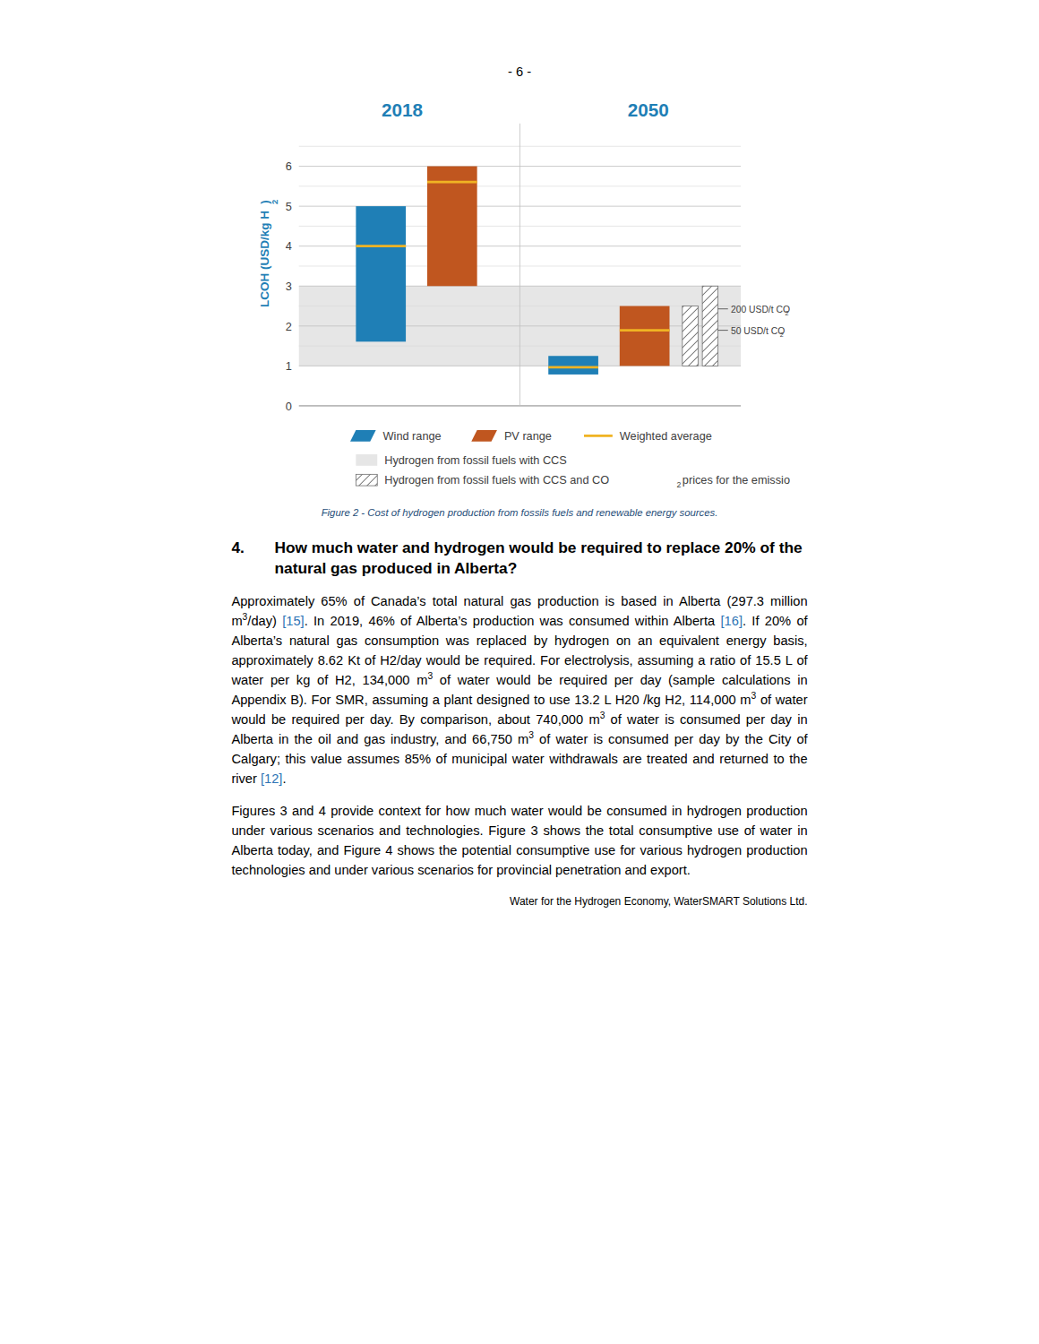- 6 -
2018 2050 LCOH (USD/kg H 2 ) 0 1 2 3 4 5 6 200 USD/t CO 2 50 USD/t CO 2 Wind range PV range Weighted average Hydrogen from fossil fuels with CCS Hydrogen from fossil fuels with CCS and CO 2 prices for the emission not captured
Figure 2 - Cost of hydrogen production from fossils fuels and renewable energy sources.
4. How much water and hydrogen would be required to replace 20% of the natural gas produced in Alberta?
Approximately 65% of Canada’s total natural gas production is based in Alberta (297.3 million m3/day) [15]. In 2019, 46% of Alberta’s production was consumed within Alberta [16]. If 20% of Alberta’s natural gas consumption was replaced by hydrogen on an equivalent energy basis, approximately 8.62 Kt of H2/day would be required. For electrolysis, assuming a ratio of 15.5 L of water per kg of H2, 134,000 m3 of water would be required per day (sample calculations in Appendix B). For SMR, assuming a plant designed to use 13.2 L H20 /kg H2, 114,000 m3 of water would be required per day. By comparison, about 740,000 m3 of water is consumed per day in Alberta in the oil and gas industry, and 66,750 m3 of water is consumed per day by the City of Calgary; this value assumes 85% of municipal water withdrawals are treated and returned to the river [12].
Figures 3 and 4 provide context for how much water would be consumed in hydrogen production under various scenarios and technologies. Figure 3 shows the total consumptive use of water in Alberta today, and Figure 4 shows the potential consumptive use for various hydrogen production technologies and under various scenarios for provincial penetration and export.
Water for the Hydrogen Economy, WaterSMART Solutions Ltd.